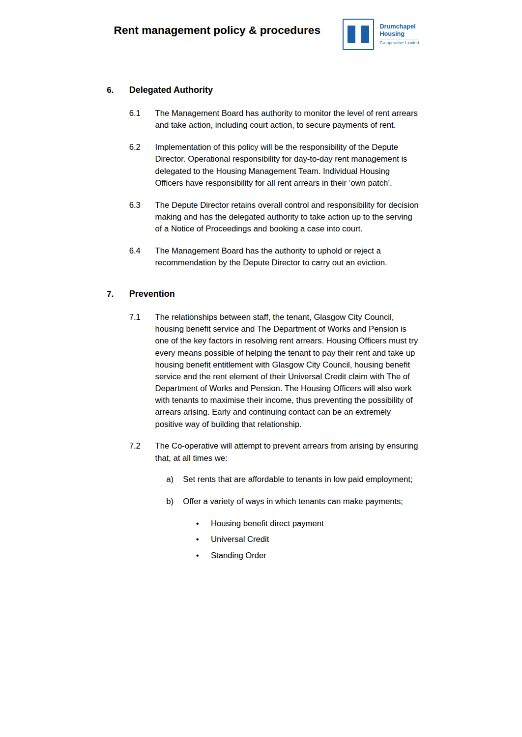Rent management policy & procedures
Drumchapel
Housing Co-operative Limited
6. Delegated Authority
6.1 The Management Board has authority to monitor the level of rent arrears and take action, including court action, to secure payments of rent.
6.2 Implementation of this policy will be the responsibility of the Depute Director. Operational responsibility for day-to-day rent management is delegated to the Housing Management Team. Individual Housing Officers have responsibility for all rent arrears in their ‘own patch’.
6.3 The Depute Director retains overall control and responsibility for decision making and has the delegated authority to take action up to the serving of a Notice of Proceedings and booking a case into court.
6.4 The Management Board has the authority to uphold or reject a recommendation by the Depute Director to carry out an eviction.
7. Prevention
7.1 The relationships between staff, the tenant, Glasgow City Council, housing benefit service and The Department of Works and Pension is one of the key factors in resolving rent arrears. Housing Officers must try every means possible of helping the tenant to pay their rent and take up housing benefit entitlement with Glasgow City Council, housing benefit service and the rent element of their Universal Credit claim with The of Department of Works and Pension. The Housing Officers will also work with tenants to maximise their income, thus preventing the possibility of arrears arising. Early and continuing contact can be an extremely positive way of building that relationship.
7.2 The Co-operative will attempt to prevent arrears from arising by ensuring that, at all times we:
a) Set rents that are affordable to tenants in low paid employment;
b) Offer a variety of ways in which tenants can make payments;
Housing benefit direct payment
Universal Credit
Standing Order